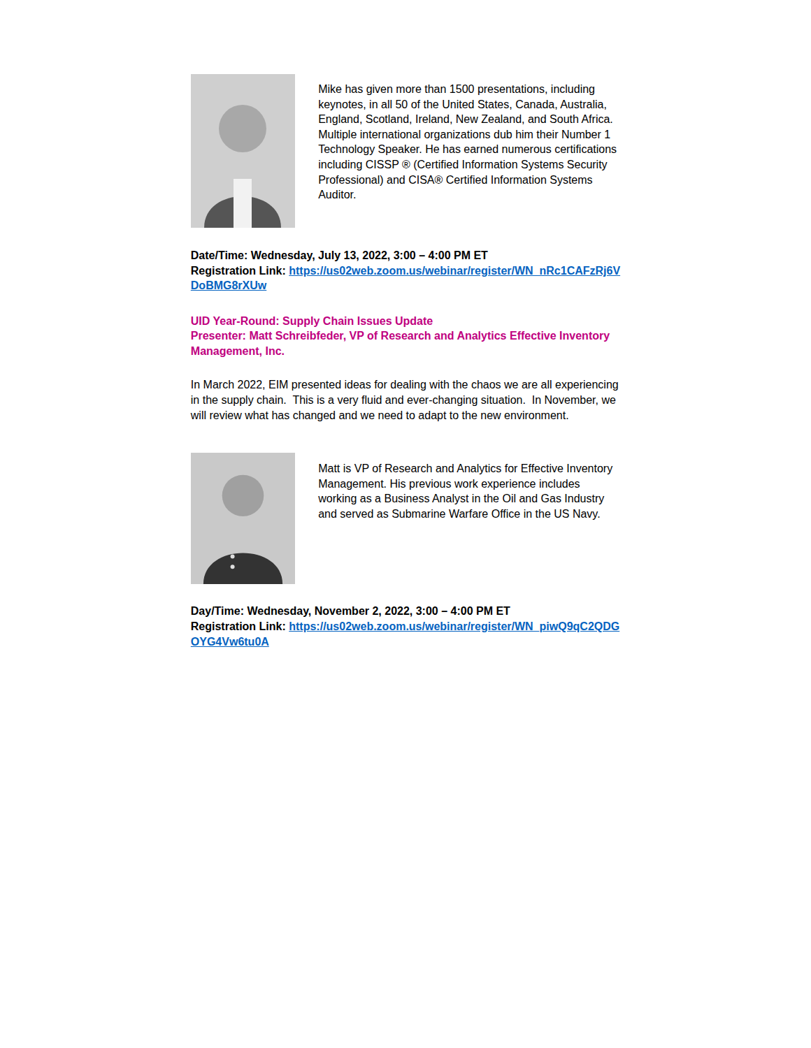Mike has given more than 1500 presentations, including keynotes, in all 50 of the United States, Canada, Australia, England, Scotland, Ireland, New Zealand, and South Africa. Multiple international organizations dub him their Number 1 Technology Speaker. He has earned numerous certifications including CISSP ® (Certified Information Systems Security Professional) and CISA® Certified Information Systems Auditor.
Date/Time: Wednesday, July 13, 2022, 3:00 – 4:00 PM ET
Registration Link: https://us02web.zoom.us/webinar/register/WN_nRc1CAFzRj6VDoBMG8rXUw
UID Year-Round: Supply Chain Issues Update
Presenter: Matt Schreibfeder, VP of Research and Analytics Effective Inventory Management, Inc.
In March 2022, EIM presented ideas for dealing with the chaos we are all experiencing in the supply chain. This is a very fluid and ever-changing situation. In November, we will review what has changed and we need to adapt to the new environment.
Matt is VP of Research and Analytics for Effective Inventory Management. His previous work experience includes working as a Business Analyst in the Oil and Gas Industry and served as Submarine Warfare Office in the US Navy.
Day/Time: Wednesday, November 2, 2022, 3:00 – 4:00 PM ET
Registration Link: https://us02web.zoom.us/webinar/register/WN_piwQ9qC2QDGOYG4Vw6tu0A